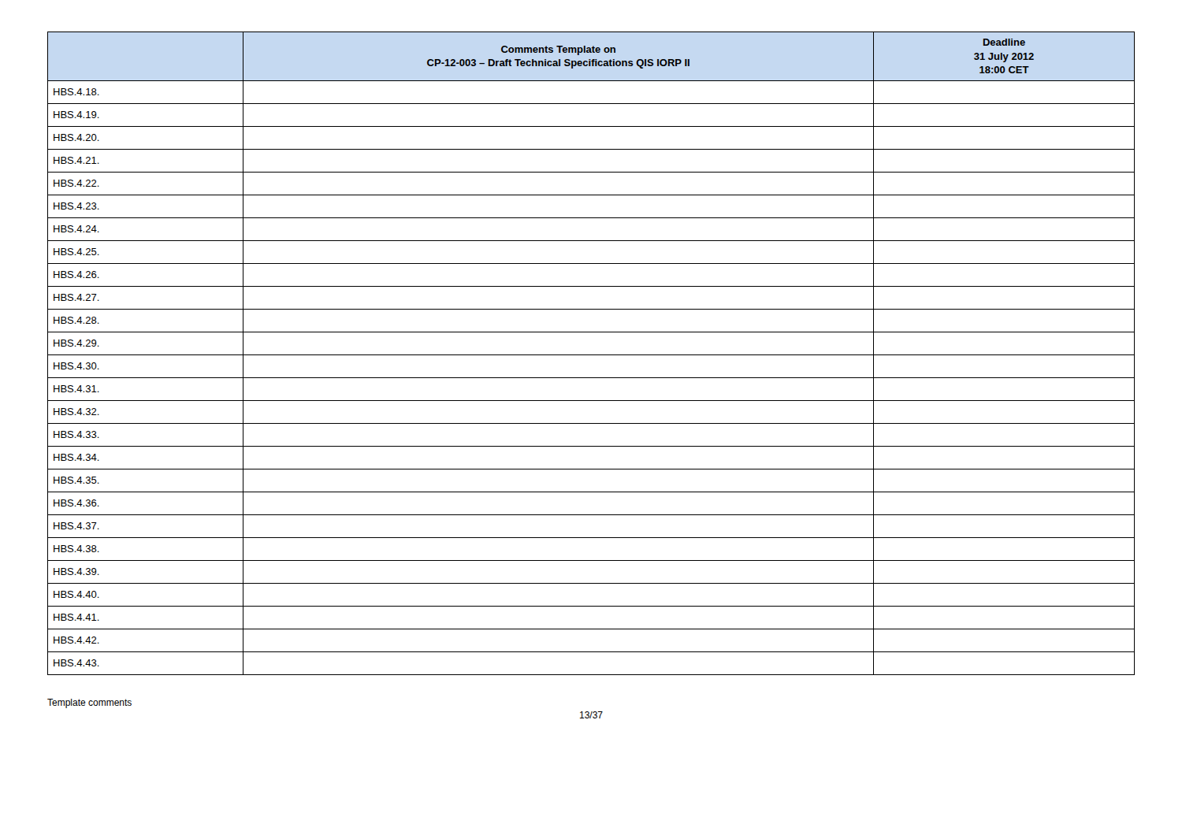| | Comments Template on CP-12-003 – Draft Technical Specifications QIS IORP II | Deadline 31 July 2012 18:00 CET |
| --- | --- | --- |
| HBS.4.18. | | |
| HBS.4.19. | | |
| HBS.4.20. | | |
| HBS.4.21. | | |
| HBS.4.22. | | |
| HBS.4.23. | | |
| HBS.4.24. | | |
| HBS.4.25. | | |
| HBS.4.26. | | |
| HBS.4.27. | | |
| HBS.4.28. | | |
| HBS.4.29. | | |
| HBS.4.30. | | |
| HBS.4.31. | | |
| HBS.4.32. | | |
| HBS.4.33. | | |
| HBS.4.34. | | |
| HBS.4.35. | | |
| HBS.4.36. | | |
| HBS.4.37. | | |
| HBS.4.38. | | |
| HBS.4.39. | | |
| HBS.4.40. | | |
| HBS.4.41. | | |
| HBS.4.42. | | |
| HBS.4.43. | | |
Template comments
13/37